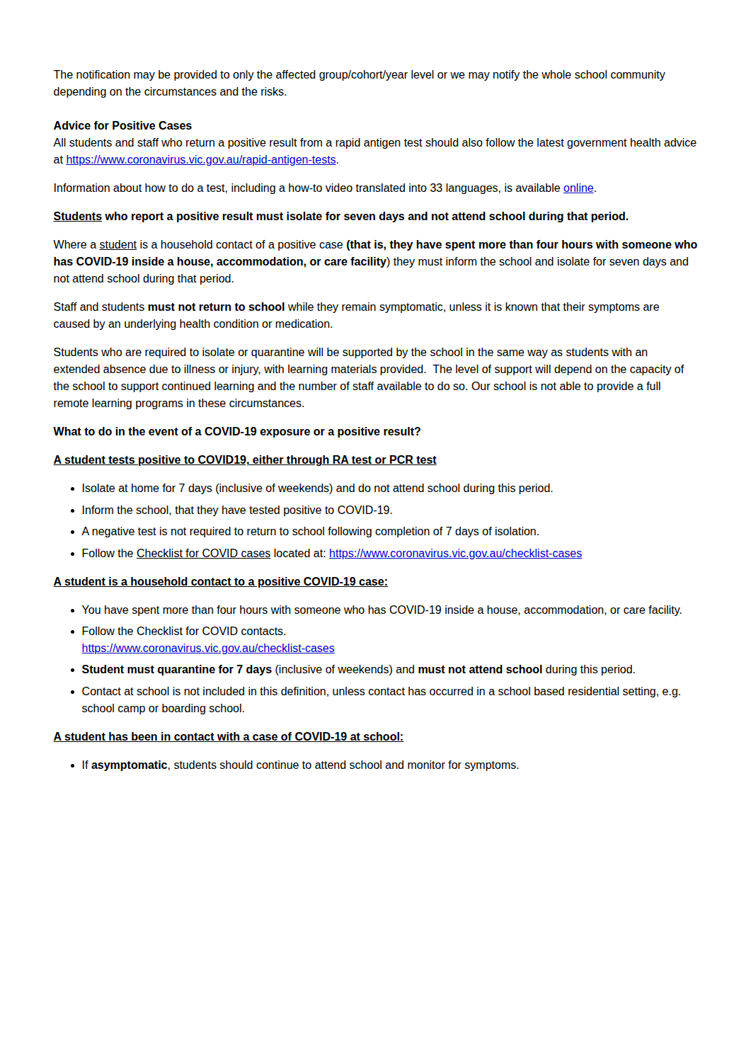The notification may be provided to only the affected group/cohort/year level or we may notify the whole school community depending on the circumstances and the risks.
Advice for Positive Cases
All students and staff who return a positive result from a rapid antigen test should also follow the latest government health advice at https://www.coronavirus.vic.gov.au/rapid-antigen-tests.
Information about how to do a test, including a how-to video translated into 33 languages, is available online.
Students who report a positive result must isolate for seven days and not attend school during that period.
Where a student is a household contact of a positive case (that is, they have spent more than four hours with someone who has COVID-19 inside a house, accommodation, or care facility) they must inform the school and isolate for seven days and not attend school during that period.
Staff and students must not return to school while they remain symptomatic, unless it is known that their symptoms are caused by an underlying health condition or medication.
Students who are required to isolate or quarantine will be supported by the school in the same way as students with an extended absence due to illness or injury, with learning materials provided. The level of support will depend on the capacity of the school to support continued learning and the number of staff available to do so. Our school is not able to provide a full remote learning programs in these circumstances.
What to do in the event of a COVID-19 exposure or a positive result?
A student tests positive to COVID19, either through RA test or PCR test
Isolate at home for 7 days (inclusive of weekends) and do not attend school during this period.
Inform the school, that they have tested positive to COVID-19.
A negative test is not required to return to school following completion of 7 days of isolation.
Follow the Checklist for COVID cases located at: https://www.coronavirus.vic.gov.au/checklist-cases
A student is a household contact to a positive COVID-19 case:
You have spent more than four hours with someone who has COVID-19 inside a house, accommodation, or care facility.
Follow the Checklist for COVID contacts.
https://www.coronavirus.vic.gov.au/checklist-cases
Student must quarantine for 7 days (inclusive of weekends) and must not attend school during this period.
Contact at school is not included in this definition, unless contact has occurred in a school based residential setting, e.g. school camp or boarding school.
A student has been in contact with a case of COVID-19 at school:
If asymptomatic, students should continue to attend school and monitor for symptoms.